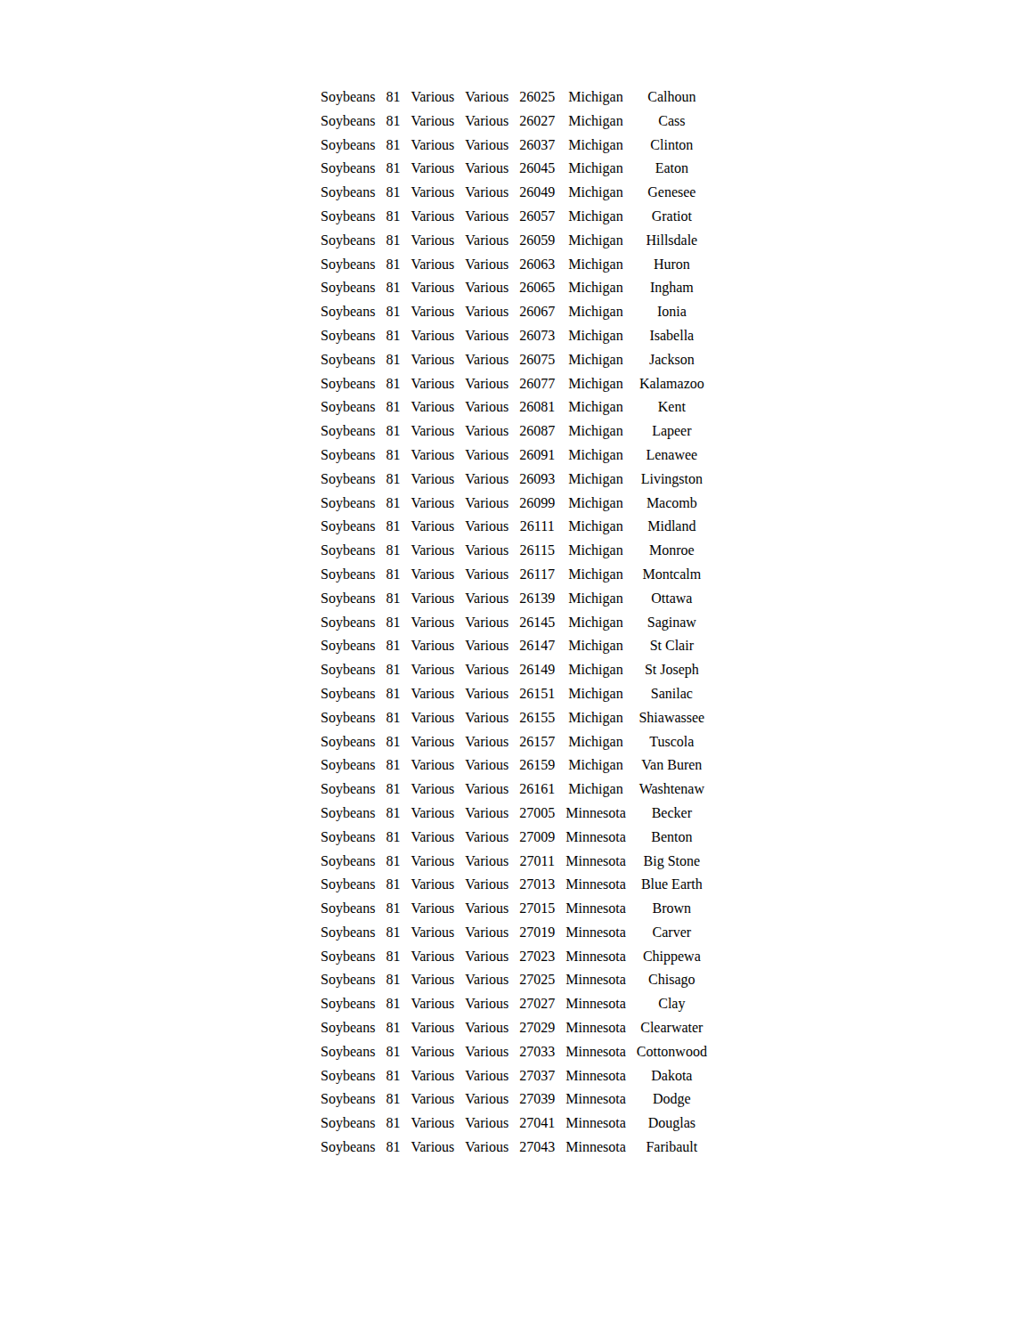| Soybeans | 81 | Various | Various | 26025 | Michigan | Calhoun |
| Soybeans | 81 | Various | Various | 26027 | Michigan | Cass |
| Soybeans | 81 | Various | Various | 26037 | Michigan | Clinton |
| Soybeans | 81 | Various | Various | 26045 | Michigan | Eaton |
| Soybeans | 81 | Various | Various | 26049 | Michigan | Genesee |
| Soybeans | 81 | Various | Various | 26057 | Michigan | Gratiot |
| Soybeans | 81 | Various | Various | 26059 | Michigan | Hillsdale |
| Soybeans | 81 | Various | Various | 26063 | Michigan | Huron |
| Soybeans | 81 | Various | Various | 26065 | Michigan | Ingham |
| Soybeans | 81 | Various | Various | 26067 | Michigan | Ionia |
| Soybeans | 81 | Various | Various | 26073 | Michigan | Isabella |
| Soybeans | 81 | Various | Various | 26075 | Michigan | Jackson |
| Soybeans | 81 | Various | Various | 26077 | Michigan | Kalamazoo |
| Soybeans | 81 | Various | Various | 26081 | Michigan | Kent |
| Soybeans | 81 | Various | Various | 26087 | Michigan | Lapeer |
| Soybeans | 81 | Various | Various | 26091 | Michigan | Lenawee |
| Soybeans | 81 | Various | Various | 26093 | Michigan | Livingston |
| Soybeans | 81 | Various | Various | 26099 | Michigan | Macomb |
| Soybeans | 81 | Various | Various | 26111 | Michigan | Midland |
| Soybeans | 81 | Various | Various | 26115 | Michigan | Monroe |
| Soybeans | 81 | Various | Various | 26117 | Michigan | Montcalm |
| Soybeans | 81 | Various | Various | 26139 | Michigan | Ottawa |
| Soybeans | 81 | Various | Various | 26145 | Michigan | Saginaw |
| Soybeans | 81 | Various | Various | 26147 | Michigan | St Clair |
| Soybeans | 81 | Various | Various | 26149 | Michigan | St Joseph |
| Soybeans | 81 | Various | Various | 26151 | Michigan | Sanilac |
| Soybeans | 81 | Various | Various | 26155 | Michigan | Shiawassee |
| Soybeans | 81 | Various | Various | 26157 | Michigan | Tuscola |
| Soybeans | 81 | Various | Various | 26159 | Michigan | Van Buren |
| Soybeans | 81 | Various | Various | 26161 | Michigan | Washtenaw |
| Soybeans | 81 | Various | Various | 27005 | Minnesota | Becker |
| Soybeans | 81 | Various | Various | 27009 | Minnesota | Benton |
| Soybeans | 81 | Various | Various | 27011 | Minnesota | Big Stone |
| Soybeans | 81 | Various | Various | 27013 | Minnesota | Blue Earth |
| Soybeans | 81 | Various | Various | 27015 | Minnesota | Brown |
| Soybeans | 81 | Various | Various | 27019 | Minnesota | Carver |
| Soybeans | 81 | Various | Various | 27023 | Minnesota | Chippewa |
| Soybeans | 81 | Various | Various | 27025 | Minnesota | Chisago |
| Soybeans | 81 | Various | Various | 27027 | Minnesota | Clay |
| Soybeans | 81 | Various | Various | 27029 | Minnesota | Clearwater |
| Soybeans | 81 | Various | Various | 27033 | Minnesota | Cottonwood |
| Soybeans | 81 | Various | Various | 27037 | Minnesota | Dakota |
| Soybeans | 81 | Various | Various | 27039 | Minnesota | Dodge |
| Soybeans | 81 | Various | Various | 27041 | Minnesota | Douglas |
| Soybeans | 81 | Various | Various | 27043 | Minnesota | Faribault |